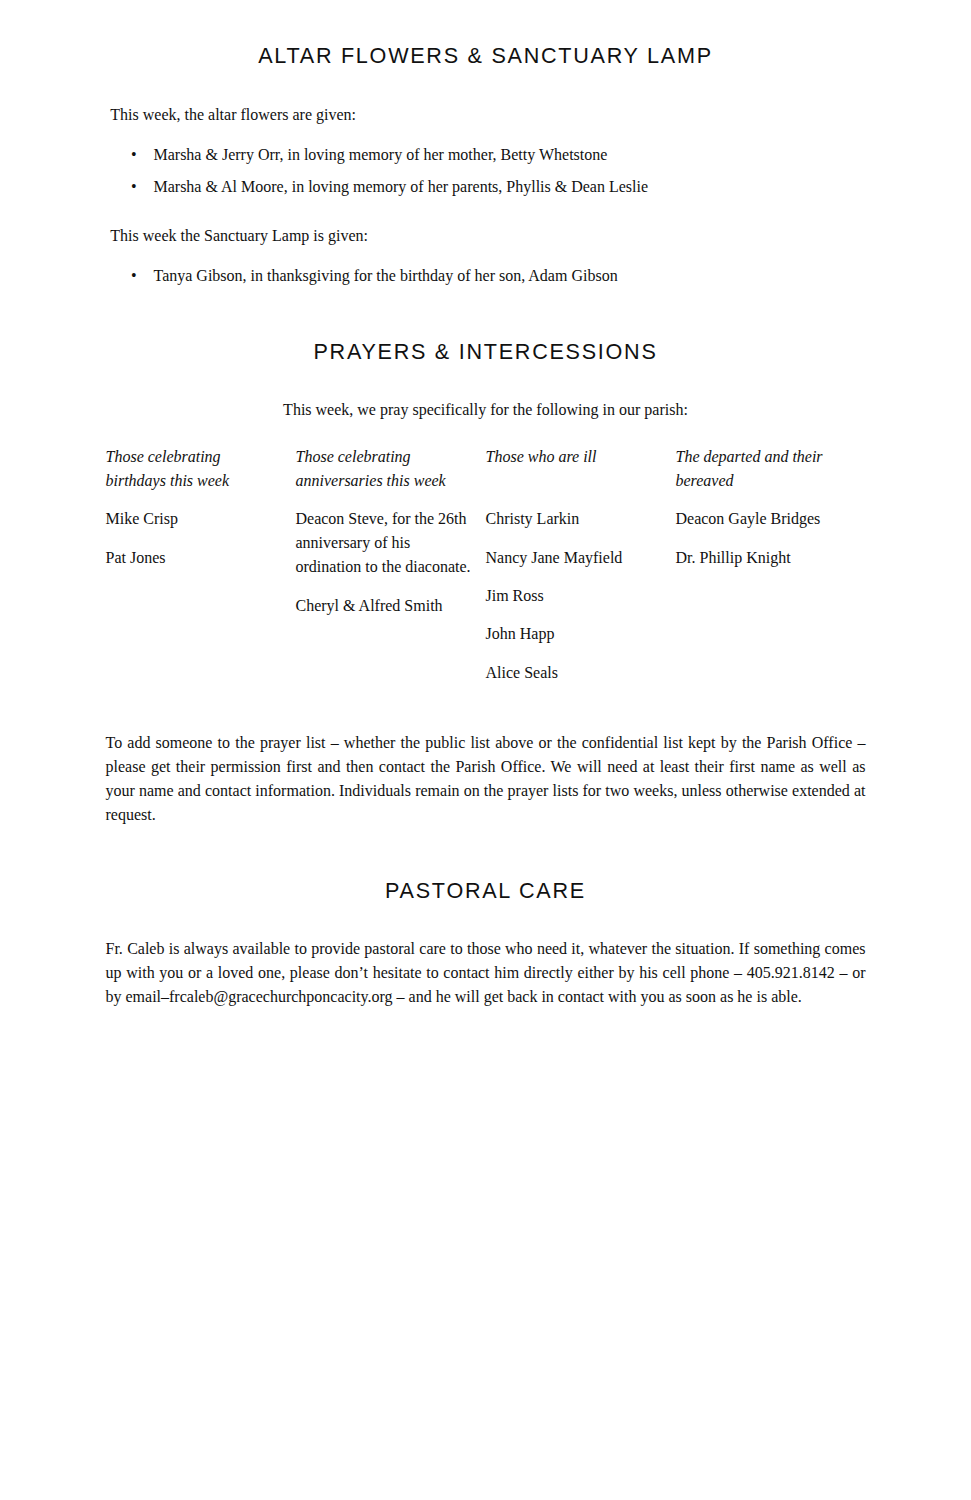ALTAR FLOWERS & SANCTUARY LAMP
This week, the altar flowers are given:
Marsha & Jerry Orr, in loving memory of her mother, Betty Whetstone
Marsha & Al Moore, in loving memory of her parents, Phyllis & Dean Leslie
This week the Sanctuary Lamp is given:
Tanya Gibson, in thanksgiving for the birthday of her son, Adam Gibson
PRAYERS & INTERCESSIONS
This week, we pray specifically for the following in our parish:
| Those celebrating birthdays this week | Those celebrating anniversaries this week | Those who are ill | The departed and their bereaved |
| --- | --- | --- | --- |
| Mike Crisp Pat Jones | Deacon Steve, for the 26th anniversary of his ordination to the diaconate. Cheryl & Alfred Smith | Christy Larkin Nancy Jane Mayfield Jim Ross John Happ Alice Seals | Deacon Gayle Bridges Dr. Phillip Knight |
To add someone to the prayer list – whether the public list above or the confidential list kept by the Parish Office – please get their permission first and then contact the Parish Office. We will need at least their first name as well as your name and contact information. Individuals remain on the prayer lists for two weeks, unless otherwise extended at request.
PASTORAL CARE
Fr. Caleb is always available to provide pastoral care to those who need it, whatever the situation. If something comes up with you or a loved one, please don’t hesitate to contact him directly either by his cell phone – 405.921.8142 – or by email–frcaleb@gracechurchponcacity.org – and he will get back in contact with you as soon as he is able.